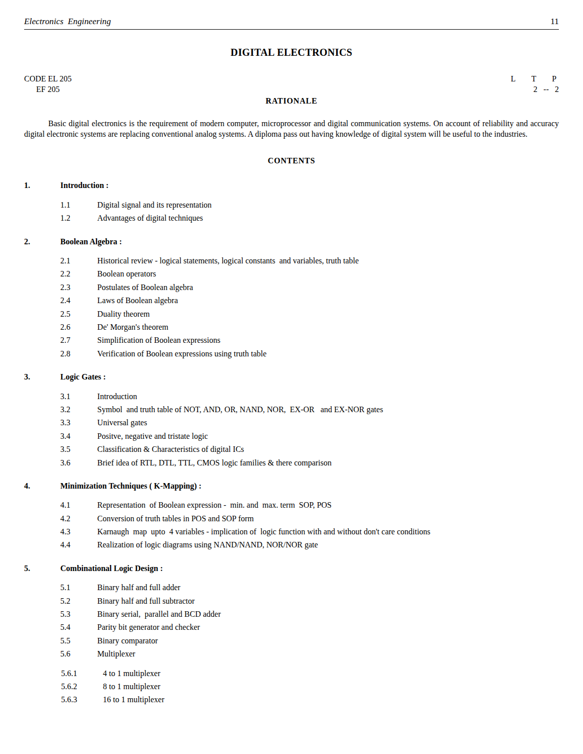Electronics Engineering 11
DIGITAL ELECTRONICS
CODE EL 205 EF 205
L T P 2 -- 2
RATIONALE
Basic digital electronics is the requirement of modern computer, microprocessor and digital communication systems. On account of reliability and accuracy digital electronic systems are replacing conventional analog systems. A diploma pass out having knowledge of digital system will be useful to the industries.
CONTENTS
1. Introduction :
1.1 Digital signal and its representation
1.2 Advantages of digital techniques
2. Boolean Algebra :
2.1 Historical review - logical statements, logical constants and variables, truth table
2.2 Boolean operators
2.3 Postulates of Boolean algebra
2.4 Laws of Boolean algebra
2.5 Duality theorem
2.6 De' Morgan's theorem
2.7 Simplification of Boolean expressions
2.8 Verification of Boolean expressions using truth table
3. Logic Gates :
3.1 Introduction
3.2 Symbol and truth table of NOT, AND, OR, NAND, NOR, EX-OR and EX-NOR gates
3.3 Universal gates
3.4 Positve, negative and tristate logic
3.5 Classification & Characteristics of digital ICs
3.6 Brief idea of RTL, DTL, TTL, CMOS logic families & there comparison
4. Minimization Techniques ( K-Mapping) :
4.1 Representation of Boolean expression - min. and max. term SOP, POS
4.2 Conversion of truth tables in POS and SOP form
4.3 Karnaugh map upto 4 variables - implication of logic function with and without don't care conditions
4.4 Realization of logic diagrams using NAND/NAND, NOR/NOR gate
5. Combinational Logic Design :
5.1 Binary half and full adder
5.2 Binary half and full subtractor
5.3 Binary serial, parallel and BCD adder
5.4 Parity bit generator and checker
5.5 Binary comparator
5.6 Multiplexer
5.6.14 to 1 multiplexer
5.6.28 to 1 multiplexer
5.6.316 to 1 multiplexer